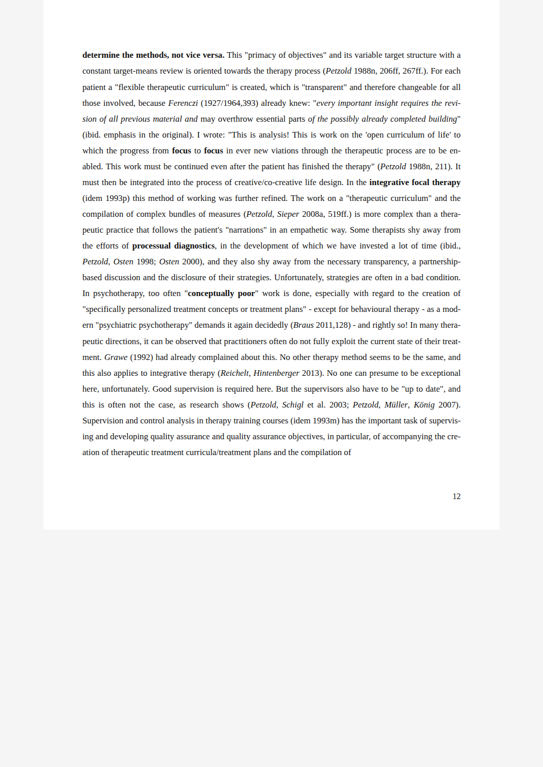determine the methods, not vice versa. This "primacy of objectives" and its variable target structure with a constant target-means review is oriented towards the therapy process (Petzold 1988n, 206ff, 267ff.). For each patient a "flexible therapeutic curriculum" is created, which is "transparent" and therefore changeable for all those involved, because Ferenczi (1927/1964,393) already knew: "every important insight requires the revision of all previous material and may overthrow essential parts of the possibly already completed building" (ibid. emphasis in the original). I wrote: "This is analysis! This is work on the 'open curriculum of life' to which the progress from focus to focus in ever new viations through the therapeutic process are to be enabled. This work must be continued even after the patient has finished the therapy" (Petzold 1988n, 211). It must then be integrated into the process of creative/co-creative life design. In the integrative focal therapy (idem 1993p) this method of working was further refined. The work on a "therapeutic curriculum" and the compilation of complex bundles of measures (Petzold, Sieper 2008a, 519ff.) is more complex than a therapeutic practice that follows the patient's "narrations" in an empathetic way. Some therapists shy away from the efforts of processual diagnostics, in the development of which we have invested a lot of time (ibid., Petzold, Osten 1998; Osten 2000), and they also shy away from the necessary transparency, a partnership-based discussion and the disclosure of their strategies. Unfortunately, strategies are often in a bad condition. In psychotherapy, too often "conceptually poor" work is done, especially with regard to the creation of "specifically personalized treatment concepts or treatment plans" - except for behavioural therapy - as a modern "psychiatric psychotherapy" demands it again decidedly (Braus 2011,128) - and rightly so! In many therapeutic directions, it can be observed that practitioners often do not fully exploit the current state of their treatment. Grawe (1992) had already complained about this. No other therapy method seems to be the same, and this also applies to integrative therapy (Reichelt, Hintenberger 2013). No one can presume to be exceptional here, unfortunately. Good supervision is required here. But the supervisors also have to be "up to date", and this is often not the case, as research shows (Petzold, Schigl et al. 2003; Petzold, Müller, König 2007). Supervision and control analysis in therapy training courses (idem 1993m) has the important task of supervising and developing quality assurance and quality assurance objectives, in particular, of accompanying the creation of therapeutic treatment curricula/treatment plans and the compilation of
12